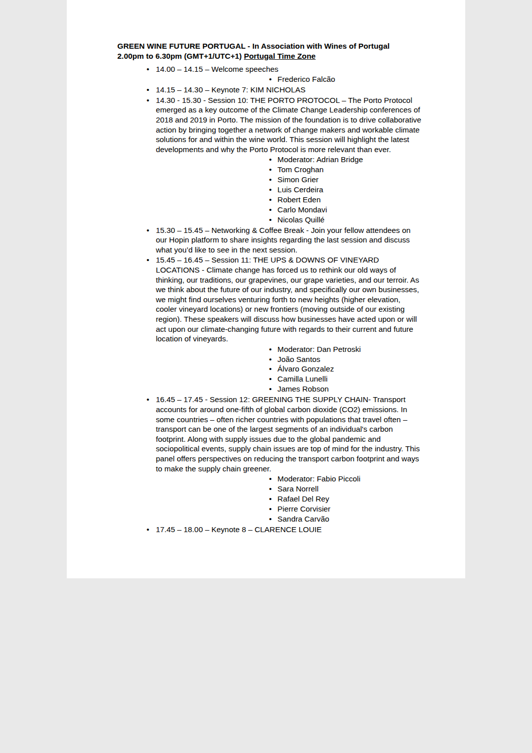GREEN WINE FUTURE PORTUGAL - In Association with Wines of Portugal
2.00pm to 6.30pm (GMT+1/UTC+1) Portugal Time Zone
14.00 – 14.15 – Welcome speeches
Frederico Falcão
14.15 – 14.30 – Keynote 7: KIM NICHOLAS
14.30 - 15.30 - Session 10: THE PORTO PROTOCOL – The Porto Protocol emerged as a key outcome of the Climate Change Leadership conferences of 2018 and 2019 in Porto. The mission of the foundation is to drive collaborative action by bringing together a network of change makers and workable climate solutions for and within the wine world. This session will highlight the latest developments and why the Porto Protocol is more relevant than ever.
Moderator: Adrian Bridge
Tom Croghan
Simon Grier
Luis Cerdeira
Robert Eden
Carlo Mondavi
Nicolas Quillé
15.30 – 15.45 – Networking & Coffee Break - Join your fellow attendees on our Hopin platform to share insights regarding the last session and discuss what you’d like to see in the next session.
15.45 – 16.45 – Session 11: THE UPS & DOWNS OF VINEYARD LOCATIONS - Climate change has forced us to rethink our old ways of thinking, our traditions, our grapevines, our grape varieties, and our terroir. As we think about the future of our industry, and specifically our own businesses, we might find ourselves venturing forth to new heights (higher elevation, cooler vineyard locations) or new frontiers (moving outside of our existing region). These speakers will discuss how businesses have acted upon or will act upon our climate-changing future with regards to their current and future location of vineyards.
Moderator: Dan Petroski
João Santos
Álvaro Gonzalez
Camilla Lunelli
James Robson
16.45 – 17.45 - Session 12: GREENING THE SUPPLY CHAIN- Transport accounts for around one-fifth of global carbon dioxide (CO2) emissions. In some countries – often richer countries with populations that travel often – transport can be one of the largest segments of an individual's carbon footprint. Along with supply issues due to the global pandemic and sociopolitical events, supply chain issues are top of mind for the industry. This panel offers perspectives on reducing the transport carbon footprint and ways to make the supply chain greener.
Moderator: Fabio Piccoli
Sara Norrell
Rafael Del Rey
Pierre Corvisier
Sandra Carvão
17.45 – 18.00 – Keynote 8 – CLARENCE LOUIE